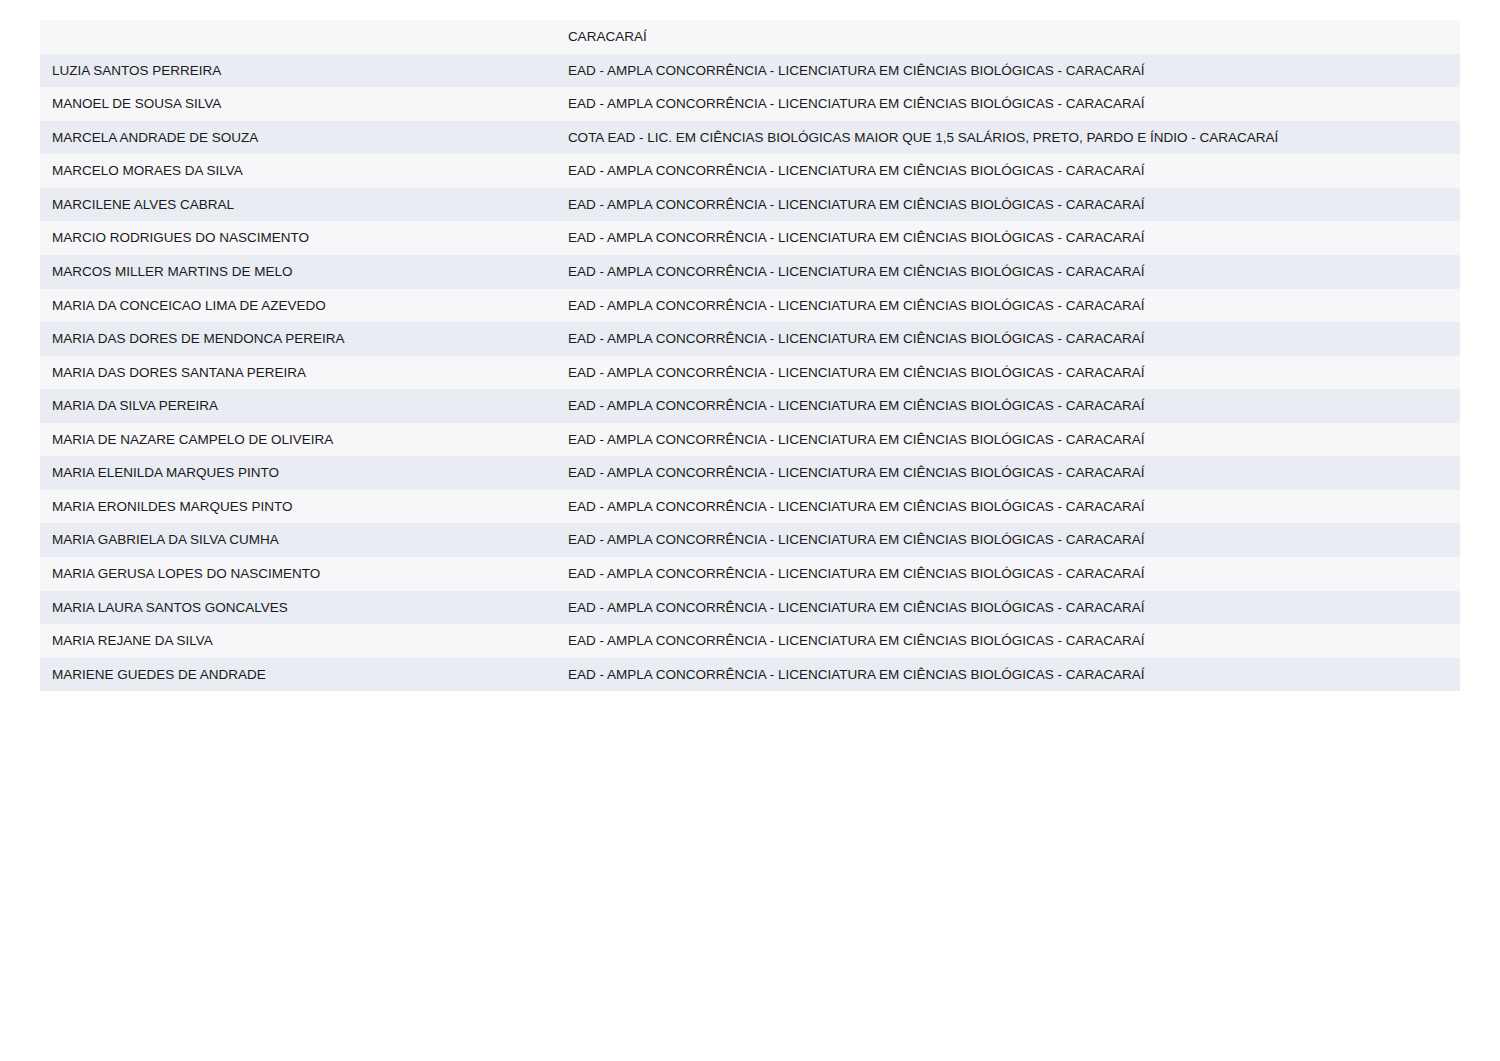| | CARACARAÍ |
| LUZIA SANTOS PERREIRA | EAD - AMPLA CONCORRÊNCIA - LICENCIATURA EM CIÊNCIAS BIOLÓGICAS - CARACARAÍ |
| MANOEL DE SOUSA SILVA | EAD - AMPLA CONCORRÊNCIA - LICENCIATURA EM CIÊNCIAS BIOLÓGICAS - CARACARAÍ |
| MARCELA ANDRADE DE SOUZA | COTA EAD - LIC. EM CIÊNCIAS BIOLÓGICAS MAIOR QUE 1,5 SALÁRIOS, PRETO, PARDO E ÍNDIO - CARACARAÍ |
| MARCELO MORAES DA SILVA | EAD - AMPLA CONCORRÊNCIA - LICENCIATURA EM CIÊNCIAS BIOLÓGICAS - CARACARAÍ |
| MARCILENE ALVES CABRAL | EAD - AMPLA CONCORRÊNCIA - LICENCIATURA EM CIÊNCIAS BIOLÓGICAS - CARACARAÍ |
| MARCIO RODRIGUES DO NASCIMENTO | EAD - AMPLA CONCORRÊNCIA - LICENCIATURA EM CIÊNCIAS BIOLÓGICAS - CARACARAÍ |
| MARCOS MILLER MARTINS DE MELO | EAD - AMPLA CONCORRÊNCIA - LICENCIATURA EM CIÊNCIAS BIOLÓGICAS - CARACARAÍ |
| MARIA DA CONCEICAO LIMA DE AZEVEDO | EAD - AMPLA CONCORRÊNCIA - LICENCIATURA EM CIÊNCIAS BIOLÓGICAS - CARACARAÍ |
| MARIA DAS DORES DE MENDONCA PEREIRA | EAD - AMPLA CONCORRÊNCIA - LICENCIATURA EM CIÊNCIAS BIOLÓGICAS - CARACARAÍ |
| MARIA DAS DORES SANTANA PEREIRA | EAD - AMPLA CONCORRÊNCIA - LICENCIATURA EM CIÊNCIAS BIOLÓGICAS - CARACARAÍ |
| MARIA DA SILVA PEREIRA | EAD - AMPLA CONCORRÊNCIA - LICENCIATURA EM CIÊNCIAS BIOLÓGICAS - CARACARAÍ |
| MARIA DE NAZARE CAMPELO DE OLIVEIRA | EAD - AMPLA CONCORRÊNCIA - LICENCIATURA EM CIÊNCIAS BIOLÓGICAS - CARACARAÍ |
| MARIA ELENILDA MARQUES PINTO | EAD - AMPLA CONCORRÊNCIA - LICENCIATURA EM CIÊNCIAS BIOLÓGICAS - CARACARAÍ |
| MARIA ERONILDES MARQUES PINTO | EAD - AMPLA CONCORRÊNCIA - LICENCIATURA EM CIÊNCIAS BIOLÓGICAS - CARACARAÍ |
| MARIA GABRIELA DA SILVA CUMHA | EAD - AMPLA CONCORRÊNCIA - LICENCIATURA EM CIÊNCIAS BIOLÓGICAS - CARACARAÍ |
| MARIA GERUSA LOPES DO NASCIMENTO | EAD - AMPLA CONCORRÊNCIA - LICENCIATURA EM CIÊNCIAS BIOLÓGICAS - CARACARAÍ |
| MARIA LAURA SANTOS GONCALVES | EAD - AMPLA CONCORRÊNCIA - LICENCIATURA EM CIÊNCIAS BIOLÓGICAS - CARACARAÍ |
| MARIA REJANE DA SILVA | EAD - AMPLA CONCORRÊNCIA - LICENCIATURA EM CIÊNCIAS BIOLÓGICAS - CARACARAÍ |
| MARIENE GUEDES DE ANDRADE | EAD - AMPLA CONCORRÊNCIA - LICENCIATURA EM CIÊNCIAS BIOLÓGICAS - CARACARAÍ |